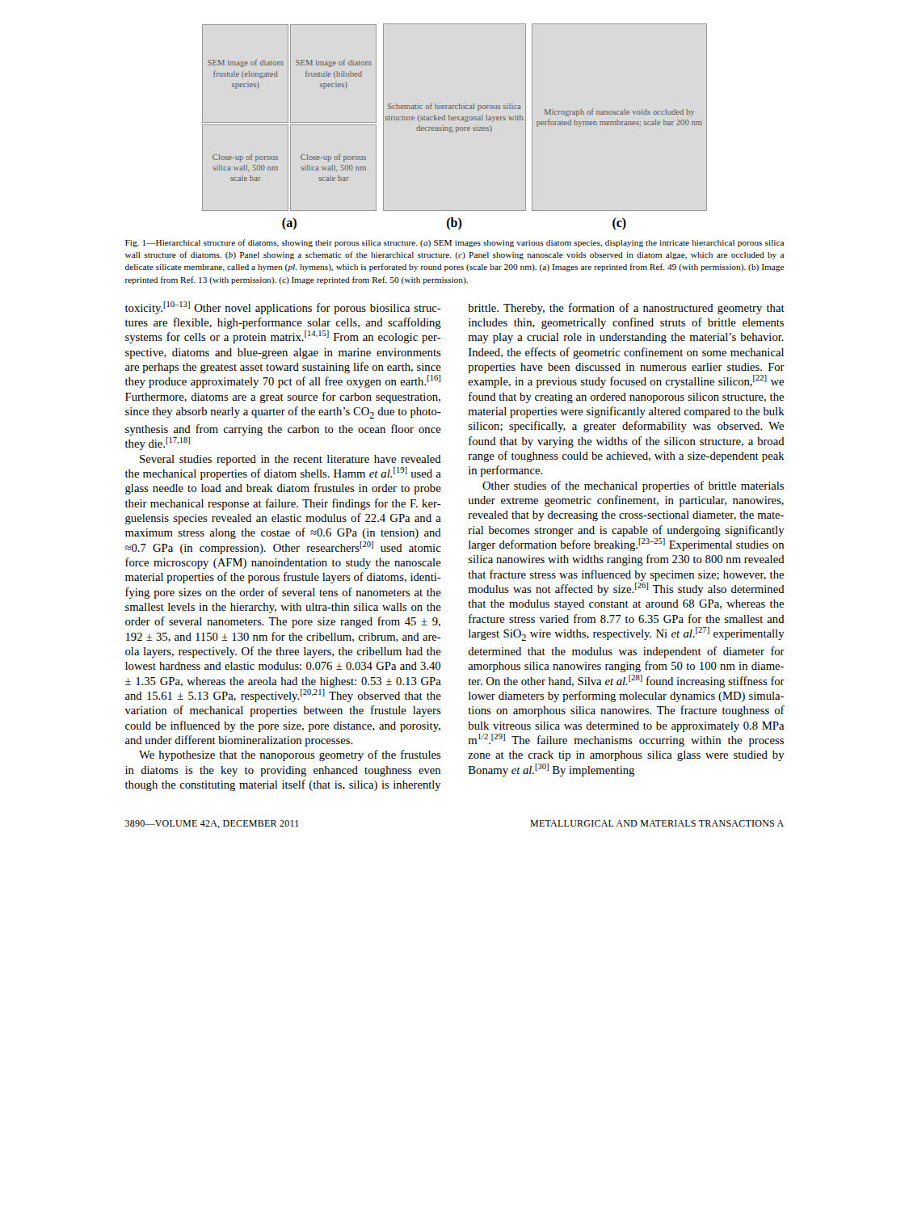SEM image of diatom frustule (elongated species)
SEM image of diatom frustule (bilobed species)
Close-up of porous silica wall, 500 nm scale bar
Close-up of porous silica wall, 500 nm scale bar
(a)
Schematic of hierarchical porous silica structure (stacked hexagonal layers with decreasing pore sizes)
(b)
Micrograph of nanoscale voids occluded by perforated hymen membranes; scale bar 200 nm
(c)
Fig. 1—Hierarchical structure of diatoms, showing their porous silica structure. (a) SEM images showing various diatom species, displaying the intricate hierarchical porous silica wall structure of diatoms. (b) Panel showing a schematic of the hierarchical structure. (c) Panel showing nanoscale voids observed in diatom algae, which are occluded by a delicate silicate membrane, called a hymen (pl. hymens), which is perforated by round pores (scale bar 200 nm). (a) Images are reprinted from Ref. 49 (with permission). (b) Image reprinted from Ref. 13 (with permission). (c) Image reprinted from Ref. 50 (with permission).
toxicity.[10–13] Other novel applications for porous biosilica structures are flexible, high-performance solar cells, and scaffolding systems for cells or a protein matrix.[14,15] From an ecologic perspective, diatoms and blue-green algae in marine environments are perhaps the greatest asset toward sustaining life on earth, since they produce approximately 70 pct of all free oxygen on earth.[16] Furthermore, diatoms are a great source for carbon sequestration, since they absorb nearly a quarter of the earth’s CO2 due to photosynthesis and from carrying the carbon to the ocean floor once they die.[17,18]
Several studies reported in the recent literature have revealed the mechanical properties of diatom shells. Hamm et al.[19] used a glass needle to load and break diatom frustules in order to probe their mechanical response at failure. Their findings for the F. kerguelensis species revealed an elastic modulus of 22.4 GPa and a maximum stress along the costae of ≈0.6 GPa (in tension) and ≈0.7 GPa (in compression). Other researchers[20] used atomic force microscopy (AFM) nanoindentation to study the nanoscale material properties of the porous frustule layers of diatoms, identifying pore sizes on the order of several tens of nanometers at the smallest levels in the hierarchy, with ultra-thin silica walls on the order of several nanometers. The pore size ranged from 45 ± 9, 192 ± 35, and 1150 ± 130 nm for the cribellum, cribrum, and areola layers, respectively. Of the three layers, the cribellum had the lowest hardness and elastic modulus: 0.076 ± 0.034 GPa and 3.40 ± 1.35 GPa, whereas the areola had the highest: 0.53 ± 0.13 GPa and 15.61 ± 5.13 GPa, respectively.[20,21] They observed that the variation of mechanical properties between the frustule layers could be influenced by the pore size, pore distance, and porosity, and under different biomineralization processes.
We hypothesize that the nanoporous geometry of the frustules in diatoms is the key to providing enhanced toughness even though the constituting material itself (that is, silica) is inherently brittle. Thereby, the formation of a nanostructured geometry that includes thin, geometrically confined struts of brittle elements may play a crucial role in understanding the material’s behavior. Indeed, the effects of geometric confinement on some mechanical properties have been discussed in numerous earlier studies. For example, in a previous study focused on crystalline silicon,[22] we found that by creating an ordered nanoporous silicon structure, the material properties were significantly altered compared to the bulk silicon; specifically, a greater deformability was observed. We found that by varying the widths of the silicon structure, a broad range of toughness could be achieved, with a size-dependent peak in performance.
Other studies of the mechanical properties of brittle materials under extreme geometric confinement, in particular, nanowires, revealed that by decreasing the cross-sectional diameter, the material becomes stronger and is capable of undergoing significantly larger deformation before breaking.[23–25] Experimental studies on silica nanowires with widths ranging from 230 to 800 nm revealed that fracture stress was influenced by specimen size; however, the modulus was not affected by size.[26] This study also determined that the modulus stayed constant at around 68 GPa, whereas the fracture stress varied from 8.77 to 6.35 GPa for the smallest and largest SiO2 wire widths, respectively. Ni et al.[27] experimentally determined that the modulus was independent of diameter for amorphous silica nanowires ranging from 50 to 100 nm in diameter. On the other hand, Silva et al.[28] found increasing stiffness for lower diameters by performing molecular dynamics (MD) simulations on amorphous silica nanowires. The fracture toughness of bulk vitreous silica was determined to be approximately 0.8 MPa m1/2.[29] The failure mechanisms occurring within the process zone at the crack tip in amorphous silica glass were studied by Bonamy et al.[30] By implementing
3890—VOLUME 42A, DECEMBER 2011
METALLURGICAL AND MATERIALS TRANSACTIONS A